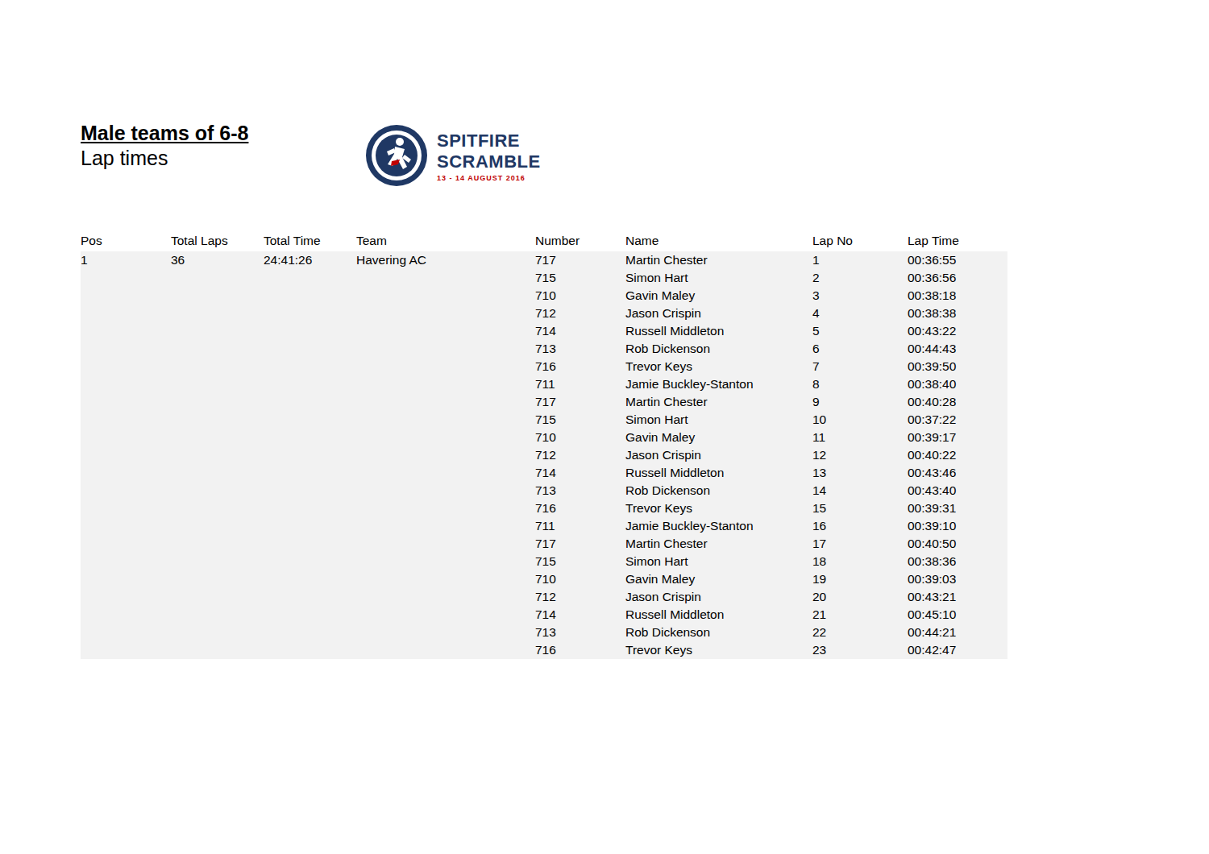Male teams of 6-8
Lap times
SPITFIRE SCRAMBLE 13 - 14 AUGUST 2016
| Pos | Total Laps | Total Time | Team | Number | Name | Lap No | Lap Time |
| --- | --- | --- | --- | --- | --- | --- | --- |
| 1 | 36 | 24:41:26 | Havering AC | 717 | Martin Chester | 1 | 00:36:55 |
| | | | | 715 | Simon Hart | 2 | 00:36:56 |
| | | | | 710 | Gavin Maley | 3 | 00:38:18 |
| | | | | 712 | Jason Crispin | 4 | 00:38:38 |
| | | | | 714 | Russell Middleton | 5 | 00:43:22 |
| | | | | 713 | Rob Dickenson | 6 | 00:44:43 |
| | | | | 716 | Trevor Keys | 7 | 00:39:50 |
| | | | | 711 | Jamie Buckley-Stanton | 8 | 00:38:40 |
| | | | | 717 | Martin Chester | 9 | 00:40:28 |
| | | | | 715 | Simon Hart | 10 | 00:37:22 |
| | | | | 710 | Gavin Maley | 11 | 00:39:17 |
| | | | | 712 | Jason Crispin | 12 | 00:40:22 |
| | | | | 714 | Russell Middleton | 13 | 00:43:46 |
| | | | | 713 | Rob Dickenson | 14 | 00:43:40 |
| | | | | 716 | Trevor Keys | 15 | 00:39:31 |
| | | | | 711 | Jamie Buckley-Stanton | 16 | 00:39:10 |
| | | | | 717 | Martin Chester | 17 | 00:40:50 |
| | | | | 715 | Simon Hart | 18 | 00:38:36 |
| | | | | 710 | Gavin Maley | 19 | 00:39:03 |
| | | | | 712 | Jason Crispin | 20 | 00:43:21 |
| | | | | 714 | Russell Middleton | 21 | 00:45:10 |
| | | | | 713 | Rob Dickenson | 22 | 00:44:21 |
| | | | | 716 | Trevor Keys | 23 | 00:42:47 |